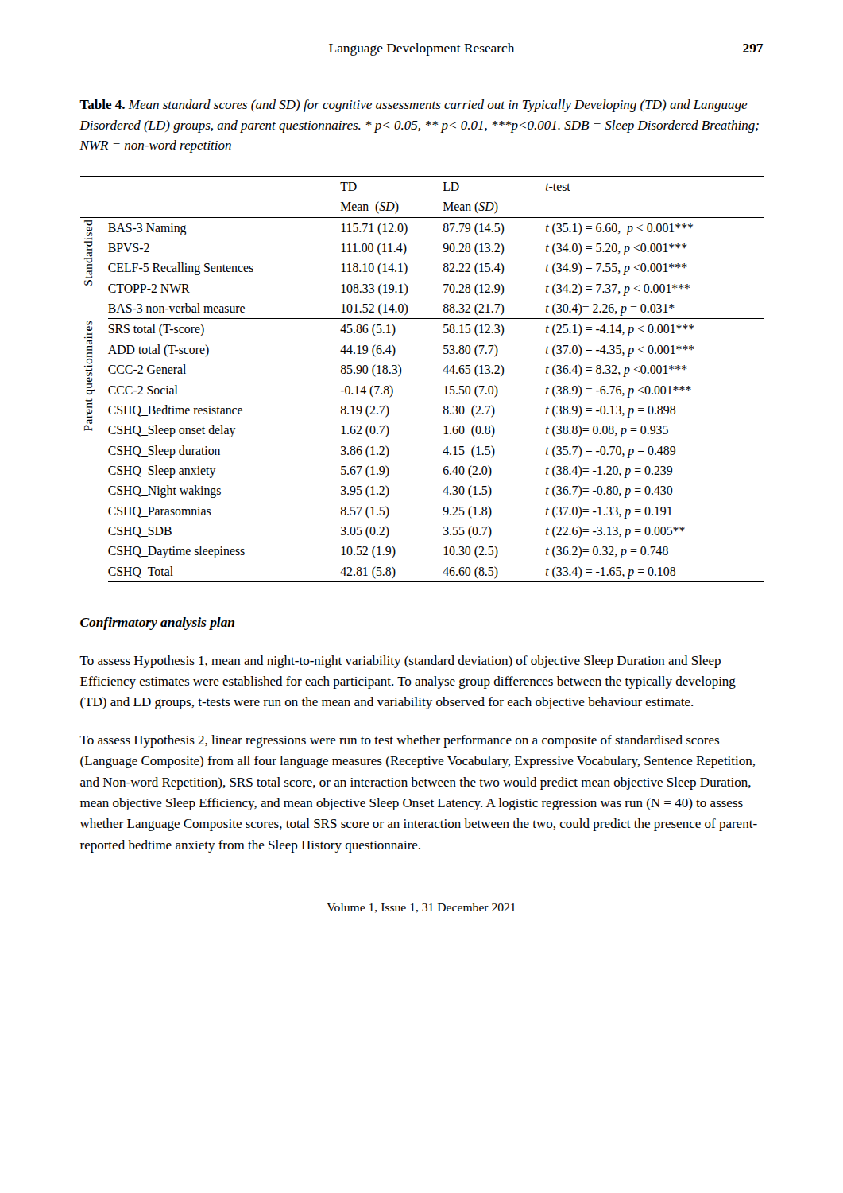Language Development Research
297
Table 4. Mean standard scores (and SD) for cognitive assessments carried out in Typically Developing (TD) and Language Disordered (LD) groups, and parent questionnaires. * p< 0.05, ** p< 0.01, ***p<0.001. SDB = Sleep Disordered Breathing; NWR = non-word repetition
| | | TD | LD | t -test |
| --- | --- | --- | --- | --- |
| | | Mean ( SD ) | Mean ( SD ) | |
| Standardised | BAS-3 Naming | 115.71 (12.0) | 87.79 (14.5) | t (35.1) = 6.60, p < 0.001*** |
| BPVS-2 | 111.00 (11.4) | 90.28 (13.2) | t (34.0) = 5.20, p <0.001*** |
| CELF-5 Recalling Sentences | 118.10 (14.1) | 82.22 (15.4) | t (34.9) = 7.55, p <0.001*** |
| CTOPP-2 NWR | 108.33 (19.1) | 70.28 (12.9) | t (34.2) = 7.37, p < 0.001*** |
| BAS-3 non-verbal measure | 101.52 (14.0) | 88.32 (21.7) | t (30.4)= 2.26, p = 0.031* |
| Parent questionnaires | SRS total (T-score) | 45.86 (5.1) | 58.15 (12.3) | t (25.1) = -4.14, p < 0.001*** |
| ADD total (T-score) | 44.19 (6.4) | 53.80 (7.7) | t (37.0) = -4.35, p < 0.001*** |
| CCC-2 General | 85.90 (18.3) | 44.65 (13.2) | t (36.4) = 8.32, p <0.001*** |
| CCC-2 Social | -0.14 (7.8) | 15.50 (7.0) | t (38.9) = -6.76, p <0.001*** |
| CSHQ_Bedtime resistance | 8.19 (2.7) | 8.30 (2.7) | t (38.9) = -0.13, p = 0.898 |
| CSHQ_Sleep onset delay | 1.62 (0.7) | 1.60 (0.8) | t (38.8)= 0.08, p = 0.935 |
| CSHQ_Sleep duration | 3.86 (1.2) | 4.15 (1.5) | t (35.7) = -0.70, p = 0.489 |
| CSHQ_Sleep anxiety | 5.67 (1.9) | 6.40 (2.0) | t (38.4)= -1.20, p = 0.239 |
| CSHQ_Night wakings | 3.95 (1.2) | 4.30 (1.5) | t (36.7)= -0.80, p = 0.430 |
| CSHQ_Parasomnias | 8.57 (1.5) | 9.25 (1.8) | t (37.0)= -1.33, p = 0.191 |
| CSHQ_SDB | 3.05 (0.2) | 3.55 (0.7) | t (22.6)= -3.13, p = 0.005** |
| CSHQ_Daytime sleepiness | 10.52 (1.9) | 10.30 (2.5) | t (36.2)= 0.32, p = 0.748 |
| CSHQ_Total | 42.81 (5.8) | 46.60 (8.5) | t (33.4) = -1.65, p = 0.108 |
Confirmatory analysis plan
To assess Hypothesis 1, mean and night-to-night variability (standard deviation) of objective Sleep Duration and Sleep Efficiency estimates were established for each participant. To analyse group differences between the typically developing (TD) and LD groups, t-tests were run on the mean and variability observed for each objective behaviour estimate.
To assess Hypothesis 2, linear regressions were run to test whether performance on a composite of standardised scores (Language Composite) from all four language measures (Receptive Vocabulary, Expressive Vocabulary, Sentence Repetition, and Non-word Repetition), SRS total score, or an interaction between the two would predict mean objective Sleep Duration, mean objective Sleep Efficiency, and mean objective Sleep Onset Latency. A logistic regression was run (N = 40) to assess whether Language Composite scores, total SRS score or an interaction between the two, could predict the presence of parent-reported bedtime anxiety from the Sleep History questionnaire.
Volume 1, Issue 1, 31 December 2021